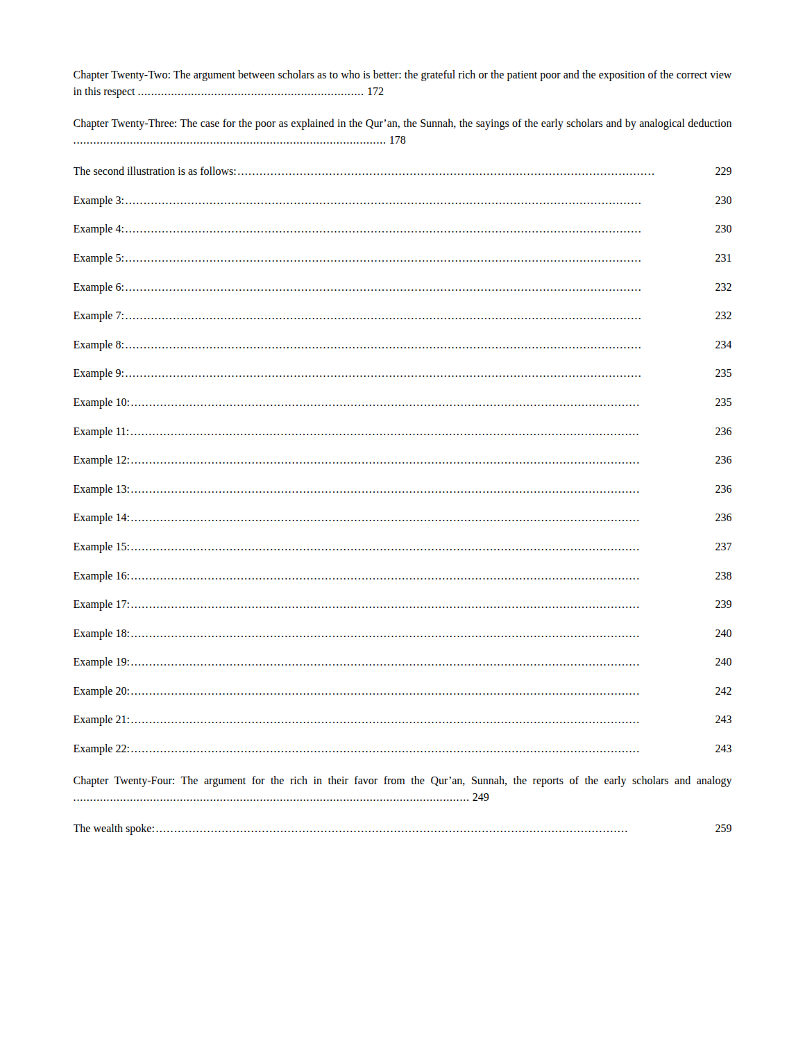Chapter Twenty-Two: The argument between scholars as to who is better: the grateful rich or the patient poor and the exposition of the correct view in this respect .................................................................... 172
Chapter Twenty-Three: The case for the poor as explained in the Qur’an, the Sunnah, the sayings of the early scholars and by analogical deduction .............................................................................................. 178
The second illustration is as follows: .................................................................................................................. 229
Example 3: ............................................................................................................................................. 230
Example 4: ............................................................................................................................................. 230
Example 5: ............................................................................................................................................. 231
Example 6: ............................................................................................................................................. 232
Example 7: ............................................................................................................................................. 232
Example 8: ............................................................................................................................................. 234
Example 9: ............................................................................................................................................. 235
Example 10: ........................................................................................................................................... 235
Example 11: ........................................................................................................................................... 236
Example 12: ........................................................................................................................................... 236
Example 13: ........................................................................................................................................... 236
Example 14: ........................................................................................................................................... 236
Example 15: ........................................................................................................................................... 237
Example 16: ........................................................................................................................................... 238
Example 17: ........................................................................................................................................... 239
Example 18: ........................................................................................................................................... 240
Example 19: ........................................................................................................................................... 240
Example 20: ........................................................................................................................................... 242
Example 21: ........................................................................................................................................... 243
Example 22: ........................................................................................................................................... 243
Chapter Twenty-Four: The argument for the rich in their favor from the Qur’an, Sunnah, the reports of the early scholars and analogy ....................................................................................................................... 249
The wealth spoke: ................................................................................................................................. 259